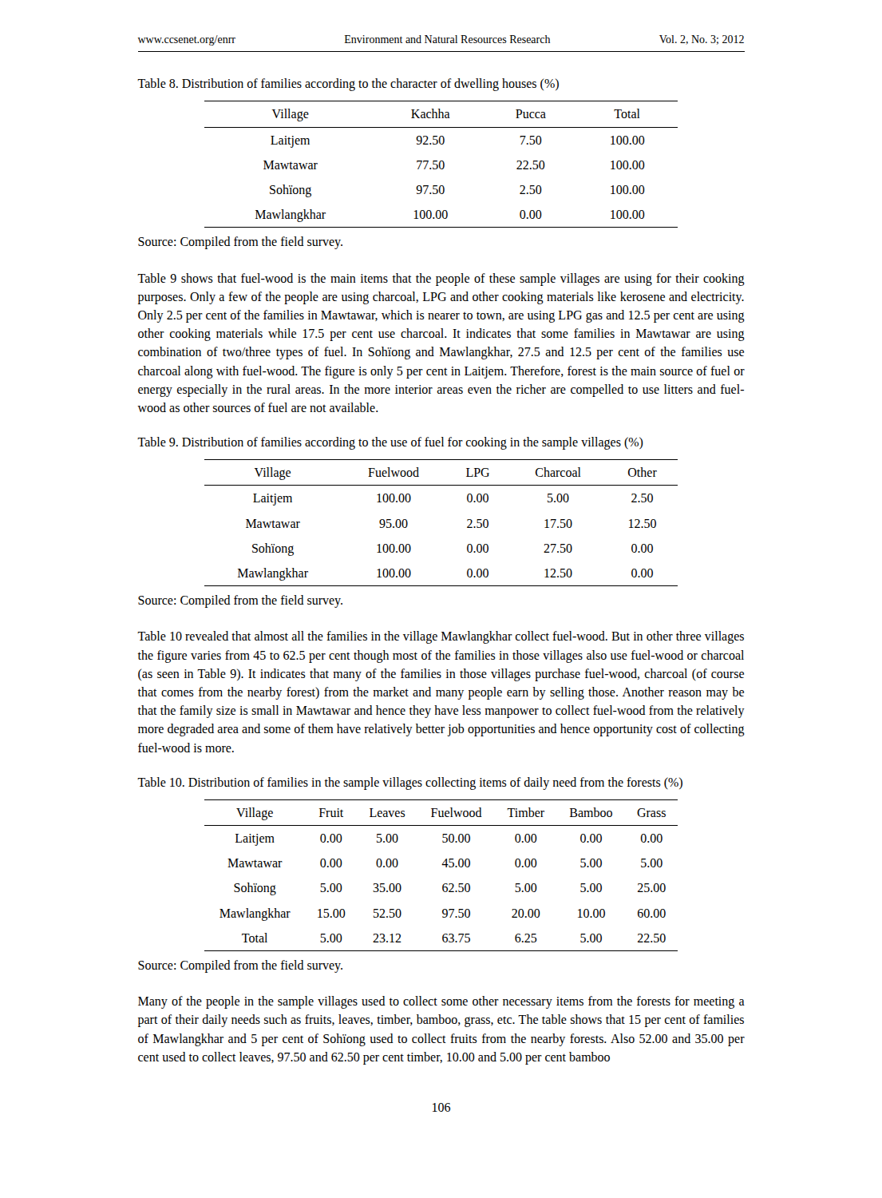www.ccsenet.org/enrr
Environment and Natural Resources Research
Vol. 2, No. 3; 2012
Table 8. Distribution of families according to the character of dwelling houses (%)
| Village | Kachha | Pucca | Total |
| --- | --- | --- | --- |
| Laitjem | 92.50 | 7.50 | 100.00 |
| Mawtawar | 77.50 | 22.50 | 100.00 |
| Sohïong | 97.50 | 2.50 | 100.00 |
| Mawlangkhar | 100.00 | 0.00 | 100.00 |
Source: Compiled from the field survey.
Table 9 shows that fuel-wood is the main items that the people of these sample villages are using for their cooking purposes. Only a few of the people are using charcoal, LPG and other cooking materials like kerosene and electricity. Only 2.5 per cent of the families in Mawtawar, which is nearer to town, are using LPG gas and 12.5 per cent are using other cooking materials while 17.5 per cent use charcoal. It indicates that some families in Mawtawar are using combination of two/three types of fuel. In Sohïong and Mawlangkhar, 27.5 and 12.5 per cent of the families use charcoal along with fuel-wood. The figure is only 5 per cent in Laitjem. Therefore, forest is the main source of fuel or energy especially in the rural areas. In the more interior areas even the richer are compelled to use litters and fuel-wood as other sources of fuel are not available.
Table 9. Distribution of families according to the use of fuel for cooking in the sample villages (%)
| Village | Fuelwood | LPG | Charcoal | Other |
| --- | --- | --- | --- | --- |
| Laitjem | 100.00 | 0.00 | 5.00 | 2.50 |
| Mawtawar | 95.00 | 2.50 | 17.50 | 12.50 |
| Sohïong | 100.00 | 0.00 | 27.50 | 0.00 |
| Mawlangkhar | 100.00 | 0.00 | 12.50 | 0.00 |
Source: Compiled from the field survey.
Table 10 revealed that almost all the families in the village Mawlangkhar collect fuel-wood. But in other three villages the figure varies from 45 to 62.5 per cent though most of the families in those villages also use fuel-wood or charcoal (as seen in Table 9). It indicates that many of the families in those villages purchase fuel-wood, charcoal (of course that comes from the nearby forest) from the market and many people earn by selling those. Another reason may be that the family size is small in Mawtawar and hence they have less manpower to collect fuel-wood from the relatively more degraded area and some of them have relatively better job opportunities and hence opportunity cost of collecting fuel-wood is more.
Table 10. Distribution of families in the sample villages collecting items of daily need from the forests (%)
| Village | Fruit | Leaves | Fuelwood | Timber | Bamboo | Grass |
| --- | --- | --- | --- | --- | --- | --- |
| Laitjem | 0.00 | 5.00 | 50.00 | 0.00 | 0.00 | 0.00 |
| Mawtawar | 0.00 | 0.00 | 45.00 | 0.00 | 5.00 | 5.00 |
| Sohïong | 5.00 | 35.00 | 62.50 | 5.00 | 5.00 | 25.00 |
| Mawlangkhar | 15.00 | 52.50 | 97.50 | 20.00 | 10.00 | 60.00 |
| Total | 5.00 | 23.12 | 63.75 | 6.25 | 5.00 | 22.50 |
Source: Compiled from the field survey.
Many of the people in the sample villages used to collect some other necessary items from the forests for meeting a part of their daily needs such as fruits, leaves, timber, bamboo, grass, etc. The table shows that 15 per cent of families of Mawlangkhar and 5 per cent of Sohïong used to collect fruits from the nearby forests. Also 52.00 and 35.00 per cent used to collect leaves, 97.50 and 62.50 per cent timber, 10.00 and 5.00 per cent bamboo
106